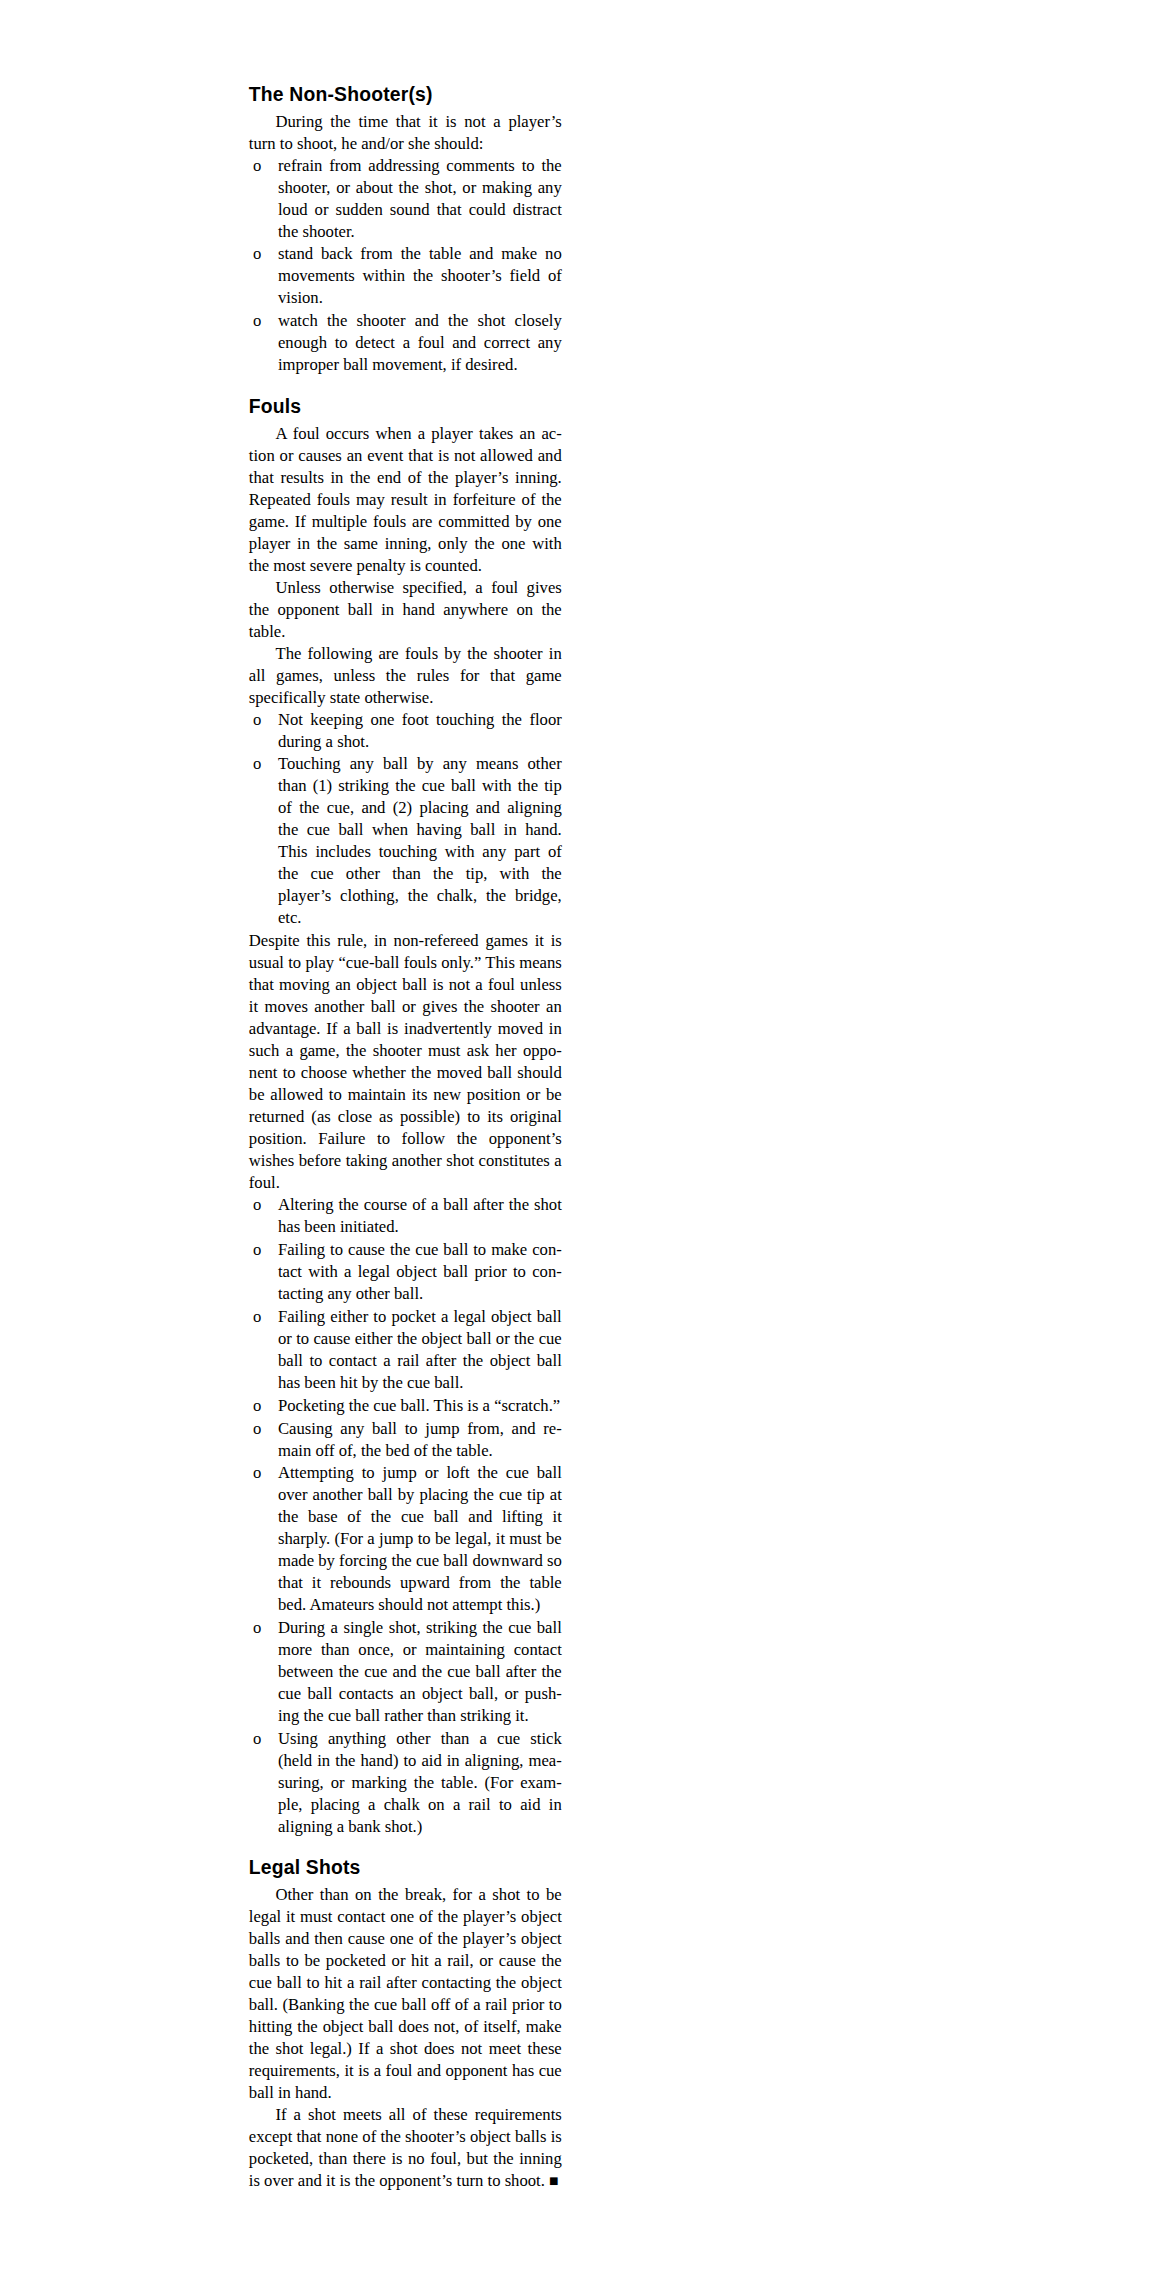The Non-Shooter(s)
During the time that it is not a player’s turn to shoot, he and/or she should:
refrain from addressing comments to the shooter, or about the shot, or making any loud or sudden sound that could distract the shooter.
stand back from the table and make no movements within the shooter’s field of vision.
watch the shooter and the shot closely enough to detect a foul and correct any improper ball movement, if desired.
Fouls
A foul occurs when a player takes an action or causes an event that is not allowed and that results in the end of the player’s inning. Repeated fouls may result in forfeiture of the game. If multiple fouls are committed by one player in the same inning, only the one with the most severe penalty is counted.
Unless otherwise specified, a foul gives the opponent ball in hand anywhere on the table.
The following are fouls by the shooter in all games, unless the rules for that game specifically state otherwise.
Not keeping one foot touching the floor during a shot.
Touching any ball by any means other than (1) striking the cue ball with the tip of the cue, and (2) placing and aligning the cue ball when having ball in hand. This includes touching with any part of the cue other than the tip, with the player’s clothing, the chalk, the bridge, etc.
Despite this rule, in non-refereed games it is usual to play “cue-ball fouls only.” This means that moving an object ball is not a foul unless it moves another ball or gives the shooter an advantage. If a ball is inadvertently moved in such a game, the shooter must ask her opponent to choose whether the moved ball should be allowed to maintain its new position or be returned (as close as possible) to its original position. Failure to follow the opponent’s wishes before taking another shot constitutes a foul.
Altering the course of a ball after the shot has been initiated.
Failing to cause the cue ball to make contact with a legal object ball prior to contacting any other ball.
Failing either to pocket a legal object ball or to cause either the object ball or the cue ball to contact a rail after the object ball has been hit by the cue ball.
Pocketing the cue ball. This is a “scratch.”
Causing any ball to jump from, and remain off of, the bed of the table.
Attempting to jump or loft the cue ball over another ball by placing the cue tip at the base of the cue ball and lifting it sharply. (For a jump to be legal, it must be made by forcing the cue ball downward so that it rebounds upward from the table bed. Amateurs should not attempt this.)
During a single shot, striking the cue ball more than once, or maintaining contact between the cue and the cue ball after the cue ball contacts an object ball, or pushing the cue ball rather than striking it.
Using anything other than a cue stick (held in the hand) to aid in aligning, measuring, or marking the table. (For example, placing a chalk on a rail to aid in aligning a bank shot.)
Legal Shots
Other than on the break, for a shot to be legal it must contact one of the player’s object balls and then cause one of the player’s object balls to be pocketed or hit a rail, or cause the cue ball to hit a rail after contacting the object ball. (Banking the cue ball off of a rail prior to hitting the object ball does not, of itself, make the shot legal.) If a shot does not meet these requirements, it is a foul and opponent has cue ball in hand.
If a shot meets all of these requirements except that none of the shooter’s object balls is pocketed, than there is no foul, but the inning is over and it is the opponent’s turn to shoot. ■